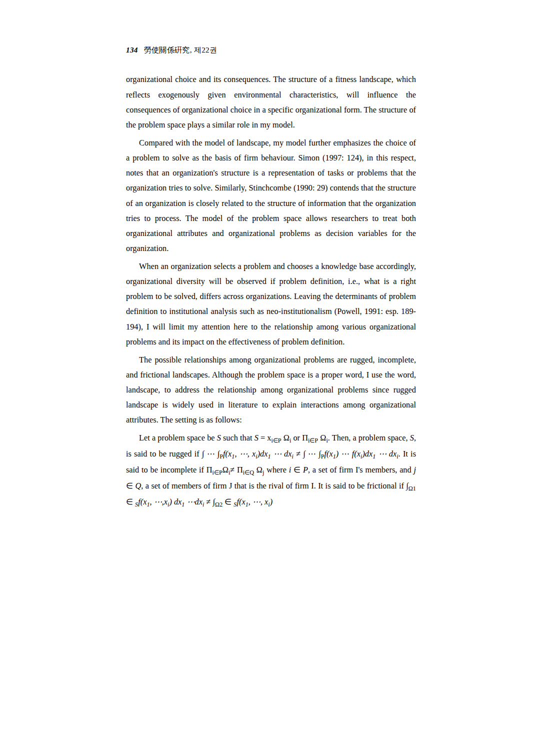134 勞使關係硏究, 제22권
organizational choice and its consequences. The structure of a fitness landscape, which reflects exogenously given environmental characteristics, will influence the consequences of organizational choice in a specific organizational form. The structure of the problem space plays a similar role in my model.
Compared with the model of landscape, my model further emphasizes the choice of a problem to solve as the basis of firm behaviour. Simon (1997: 124), in this respect, notes that an organization's structure is a representation of tasks or problems that the organization tries to solve. Similarly, Stinchcombe (1990: 29) contends that the structure of an organization is closely related to the structure of information that the organization tries to process. The model of the problem space allows researchers to treat both organizational attributes and organizational problems as decision variables for the organization.
When an organization selects a problem and chooses a knowledge base accordingly, organizational diversity will be observed if problem definition, i.e., what is a right problem to be solved, differs across organizations. Leaving the determinants of problem definition to institutional analysis such as neo-institutionalism (Powell, 1991: esp. 189-194), I will limit my attention here to the relationship among various organizational problems and its impact on the effectiveness of problem definition.
The possible relationships among organizational problems are rugged, incomplete, and frictional landscapes. Although the problem space is a proper word, I use the word, landscape, to address the relationship among organizational problems since rugged landscape is widely used in literature to explain interactions among organizational attributes. The setting is as follows:
Let a problem space be S such that S = xi∈P Ωi or Πi∈P Ωi. Then, a problem space, S, is said to be rugged if ∫ ⋯ ∫Pf(x1, ⋯, xi)dx1 ⋯ dxi ≠ ∫ ⋯ ∫Pf(x1) ⋯ f(xi)dx1 ⋯ dxi. It is said to be incomplete if Πi∈PΩi≠ Πi∈Q Ωj where i ∈ P, a set of firm I's members, and j ∈ Q, a set of members of firm J that is the rival of firm I. It is said to be frictional if ∫Ω1 ∈ Sf(x1, ⋯,xi) dx1 ⋯dxi ≠ ∫Ω2 ∈ Sf(x1, ⋯, xi)